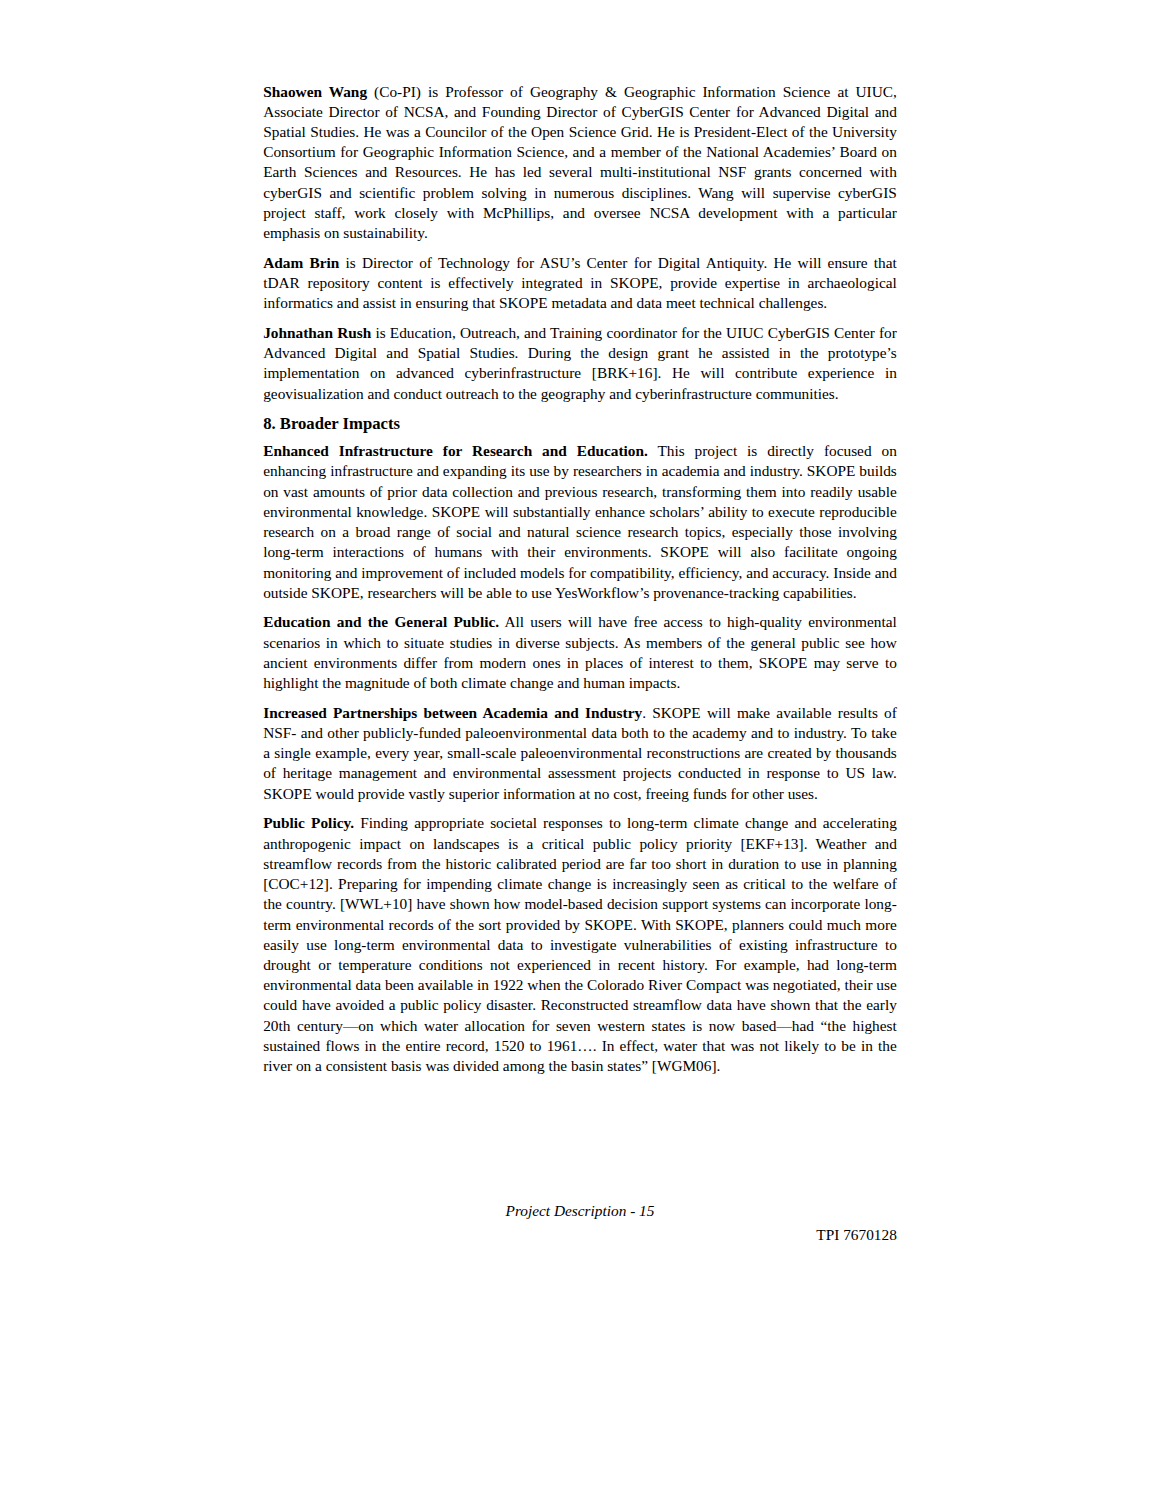Shaowen Wang (Co-PI) is Professor of Geography & Geographic Information Science at UIUC, Associate Director of NCSA, and Founding Director of CyberGIS Center for Advanced Digital and Spatial Studies. He was a Councilor of the Open Science Grid. He is President-Elect of the University Consortium for Geographic Information Science, and a member of the National Academies’ Board on Earth Sciences and Resources. He has led several multi-institutional NSF grants concerned with cyberGIS and scientific problem solving in numerous disciplines. Wang will supervise cyberGIS project staff, work closely with McPhillips, and oversee NCSA development with a particular emphasis on sustainability.
Adam Brin is Director of Technology for ASU’s Center for Digital Antiquity. He will ensure that tDAR repository content is effectively integrated in SKOPE, provide expertise in archaeological informatics and assist in ensuring that SKOPE metadata and data meet technical challenges.
Johnathan Rush is Education, Outreach, and Training coordinator for the UIUC CyberGIS Center for Advanced Digital and Spatial Studies. During the design grant he assisted in the prototype’s implementation on advanced cyberinfrastructure [BRK+16]. He will contribute experience in geovisualization and conduct outreach to the geography and cyberinfrastructure communities.
8. Broader Impacts
Enhanced Infrastructure for Research and Education. This project is directly focused on enhancing infrastructure and expanding its use by researchers in academia and industry. SKOPE builds on vast amounts of prior data collection and previous research, transforming them into readily usable environmental knowledge. SKOPE will substantially enhance scholars’ ability to execute reproducible research on a broad range of social and natural science research topics, especially those involving long-term interactions of humans with their environments. SKOPE will also facilitate ongoing monitoring and improvement of included models for compatibility, efficiency, and accuracy. Inside and outside SKOPE, researchers will be able to use YesWorkflow’s provenance-tracking capabilities.
Education and the General Public. All users will have free access to high-quality environmental scenarios in which to situate studies in diverse subjects. As members of the general public see how ancient environments differ from modern ones in places of interest to them, SKOPE may serve to highlight the magnitude of both climate change and human impacts.
Increased Partnerships between Academia and Industry. SKOPE will make available results of NSF- and other publicly-funded paleoenvironmental data both to the academy and to industry. To take a single example, every year, small-scale paleoenvironmental reconstructions are created by thousands of heritage management and environmental assessment projects conducted in response to US law. SKOPE would provide vastly superior information at no cost, freeing funds for other uses.
Public Policy. Finding appropriate societal responses to long-term climate change and accelerating anthropogenic impact on landscapes is a critical public policy priority [EKF+13]. Weather and streamflow records from the historic calibrated period are far too short in duration to use in planning [COC+12]. Preparing for impending climate change is increasingly seen as critical to the welfare of the country. [WWL+10] have shown how model-based decision support systems can incorporate long-term environmental records of the sort provided by SKOPE. With SKOPE, planners could much more easily use long-term environmental data to investigate vulnerabilities of existing infrastructure to drought or temperature conditions not experienced in recent history. For example, had long-term environmental data been available in 1922 when the Colorado River Compact was negotiated, their use could have avoided a public policy disaster. Reconstructed streamflow data have shown that the early 20th century—on which water allocation for seven western states is now based—had “the highest sustained flows in the entire record, 1520 to 1961…. In effect, water that was not likely to be in the river on a consistent basis was divided among the basin states” [WGM06].
Project Description - 15
TPI 7670128